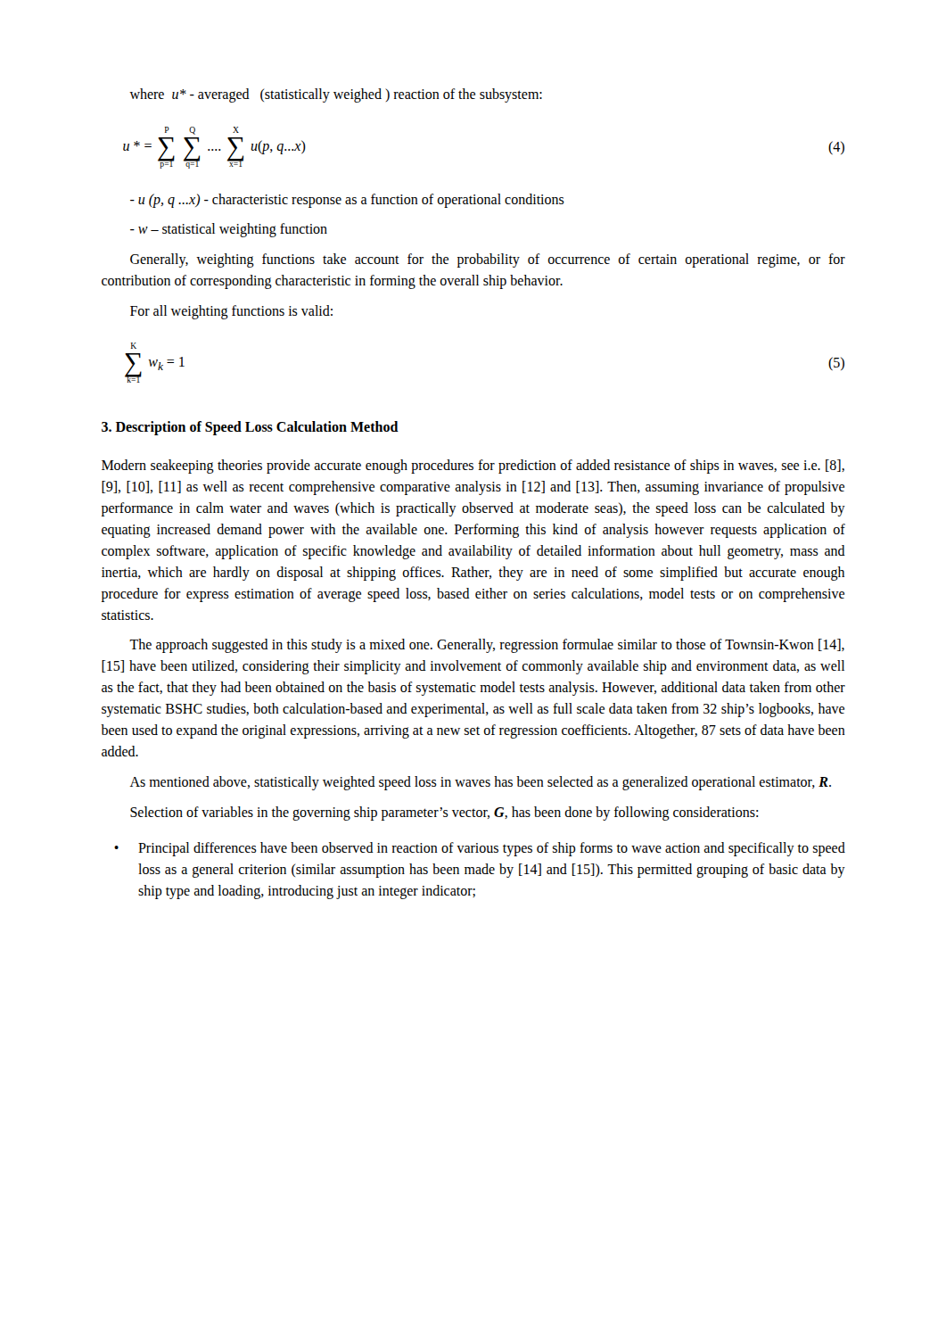where u* - averaged (statistically weighed ) reaction of the subsystem:
u * = P∑p=1 Q∑q=1 .... X∑x=1 u(p, q...x)
(4)
- u (p, q ...x) - characteristic response as a function of operational conditions
- w – statistical weighting function
Generally, weighting functions take account for the probability of occurrence of certain operational regime, or for contribution of corresponding characteristic in forming the overall ship behavior.
For all weighting functions is valid:
K∑k=1 wk = 1
(5)
3. Description of Speed Loss Calculation Method
Modern seakeeping theories provide accurate enough procedures for prediction of added resistance of ships in waves, see i.e. [8], [9], [10], [11] as well as recent comprehensive comparative analysis in [12] and [13]. Then, assuming invariance of propulsive performance in calm water and waves (which is practically observed at moderate seas), the speed loss can be calculated by equating increased demand power with the available one. Performing this kind of analysis however requests application of complex software, application of specific knowledge and availability of detailed information about hull geometry, mass and inertia, which are hardly on disposal at shipping offices. Rather, they are in need of some simplified but accurate enough procedure for express estimation of average speed loss, based either on series calculations, model tests or on comprehensive statistics.
The approach suggested in this study is a mixed one. Generally, regression formulae similar to those of Townsin-Kwon [14], [15] have been utilized, considering their simplicity and involvement of commonly available ship and environment data, as well as the fact, that they had been obtained on the basis of systematic model tests analysis. However, additional data taken from other systematic BSHC studies, both calculation-based and experimental, as well as full scale data taken from 32 ship’s logbooks, have been used to expand the original expressions, arriving at a new set of regression coefficients. Altogether, 87 sets of data have been added.
As mentioned above, statistically weighted speed loss in waves has been selected as a generalized operational estimator, R.
Selection of variables in the governing ship parameter’s vector, G, has been done by following considerations:
Principal differences have been observed in reaction of various types of ship forms to wave action and specifically to speed loss as a general criterion (similar assumption has been made by [14] and [15]). This permitted grouping of basic data by ship type and loading, introducing just an integer indicator;